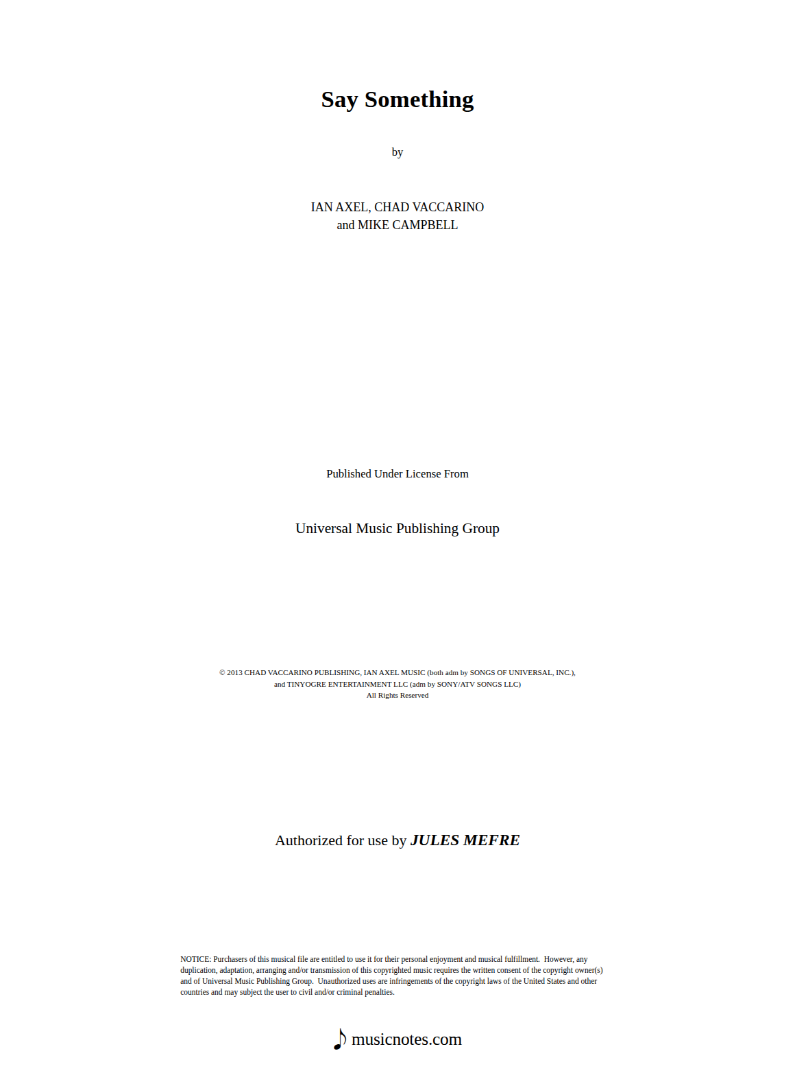Say Something
by
IAN AXEL, CHAD VACCARINO
and MIKE CAMPBELL
Published Under License From
Universal Music Publishing Group
© 2013 CHAD VACCARINO PUBLISHING, IAN AXEL MUSIC (both adm by SONGS OF UNIVERSAL, INC.),
and TINYOGRE ENTERTAINMENT LLC (adm by SONY/ATV SONGS LLC)
All Rights Reserved
Authorized for use by JULES MEFRE
NOTICE: Purchasers of this musical file are entitled to use it for their personal enjoyment and musical fulfillment. However, any duplication, adaptation, arranging and/or transmission of this copyrighted music requires the written consent of the copyright owner(s) and of Universal Music Publishing Group. Unauthorized uses are infringements of the copyright laws of the United States and other countries and may subject the user to civil and/or criminal penalties.
𝅘𝅥𝅮 musicnotes.com